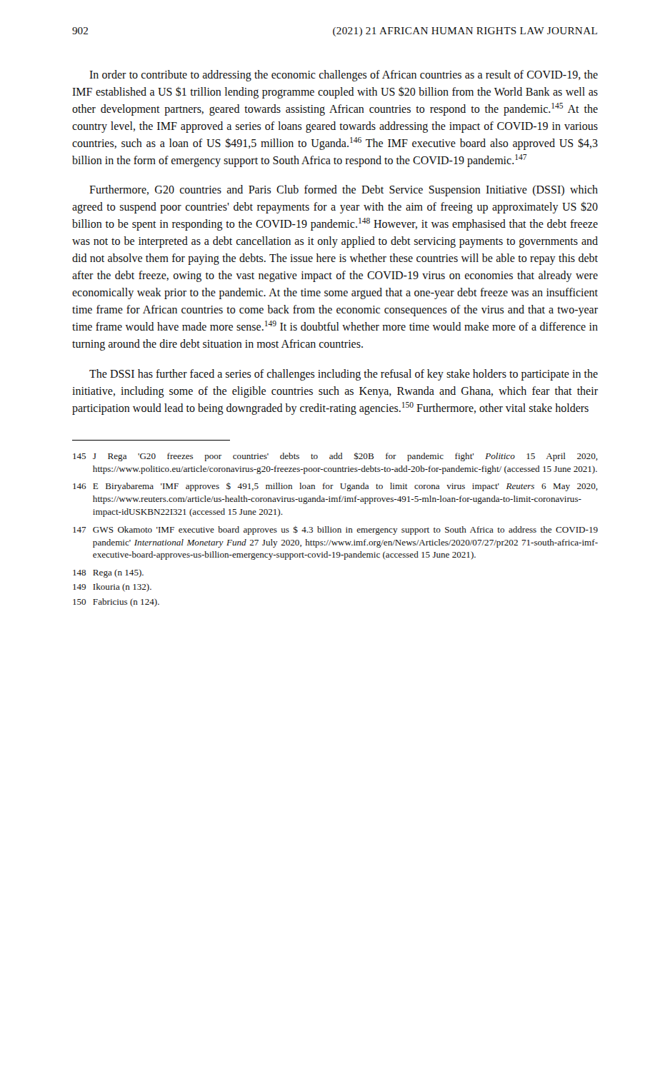902 (2021) 21 African Human Rights Law Journal
In order to contribute to addressing the economic challenges of African countries as a result of COVID-19, the IMF established a US $1 trillion lending programme coupled with US $20 billion from the World Bank as well as other development partners, geared towards assisting African countries to respond to the pandemic.145 At the country level, the IMF approved a series of loans geared towards addressing the impact of COVID-19 in various countries, such as a loan of US $491,5 million to Uganda.146 The IMF executive board also approved US $4,3 billion in the form of emergency support to South Africa to respond to the COVID-19 pandemic.147
Furthermore, G20 countries and Paris Club formed the Debt Service Suspension Initiative (DSSI) which agreed to suspend poor countries' debt repayments for a year with the aim of freeing up approximately US $20 billion to be spent in responding to the COVID-19 pandemic.148 However, it was emphasised that the debt freeze was not to be interpreted as a debt cancellation as it only applied to debt servicing payments to governments and did not absolve them for paying the debts. The issue here is whether these countries will be able to repay this debt after the debt freeze, owing to the vast negative impact of the COVID-19 virus on economies that already were economically weak prior to the pandemic. At the time some argued that a one-year debt freeze was an insufficient time frame for African countries to come back from the economic consequences of the virus and that a two-year time frame would have made more sense.149 It is doubtful whether more time would make more of a difference in turning around the dire debt situation in most African countries.
The DSSI has further faced a series of challenges including the refusal of key stake holders to participate in the initiative, including some of the eligible countries such as Kenya, Rwanda and Ghana, which fear that their participation would lead to being downgraded by credit-rating agencies.150 Furthermore, other vital stake holders
145 J Rega 'G20 freezes poor countries' debts to add $20B for pandemic fight' Politico 15 April 2020, https://www.politico.eu/article/coronavirus-g20-freezes-poor-countries-debts-to-add-20b-for-pandemic-fight/ (accessed 15 June 2021).
146 E Biryabarema 'IMF approves $ 491,5 million loan for Uganda to limit corona virus impact' Reuters 6 May 2020, https://www.reuters.com/article/us-health-coronavirus-uganda-imf/imf-approves-491-5-mln-loan-for-uganda-to-limit-coronavirus-impact-idUSKBN22I321 (accessed 15 June 2021).
147 GWS Okamoto 'IMF executive board approves us $ 4.3 billion in emergency support to South Africa to address the COVID-19 pandemic' International Monetary Fund 27 July 2020, https://www.imf.org/en/News/Articles/2020/07/27/pr202 71-south-africa-imf-executive-board-approves-us-billion-emergency-support-covid-19-pandemic (accessed 15 June 2021).
148 Rega (n 145).
149 Ikouria (n 132).
150 Fabricius (n 124).